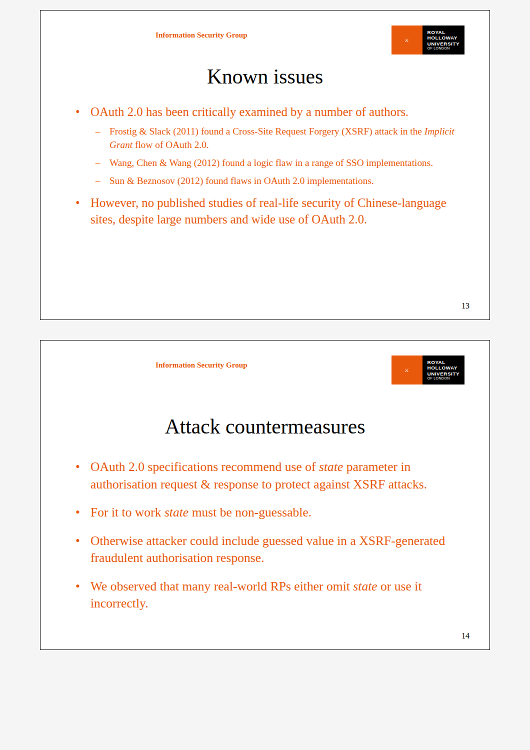Information Security Group
⚔
ROYAL
HOLLOWAY
UNIVERSITY
OF LONDON
Known issues
OAuth 2.0 has been critically examined by a number of authors.
Frostig & Slack (2011) found a Cross-Site Request Forgery (XSRF) attack in the Implicit Grant flow of OAuth 2.0.
Wang, Chen & Wang (2012) found a logic flaw in a range of SSO implementations.
Sun & Beznosov (2012) found flaws in OAuth 2.0 implementations.
However, no published studies of real-life security of Chinese-language sites, despite large numbers and wide use of OAuth 2.0.
13
Information Security Group
⚔
ROYAL
HOLLOWAY
UNIVERSITY
OF LONDON
Attack countermeasures
OAuth 2.0 specifications recommend use of state parameter in authorisation request & response to protect against XSRF attacks.
For it to work state must be non-guessable.
Otherwise attacker could include guessed value in a XSRF-generated fraudulent authorisation response.
We observed that many real-world RPs either omit state or use it incorrectly.
14